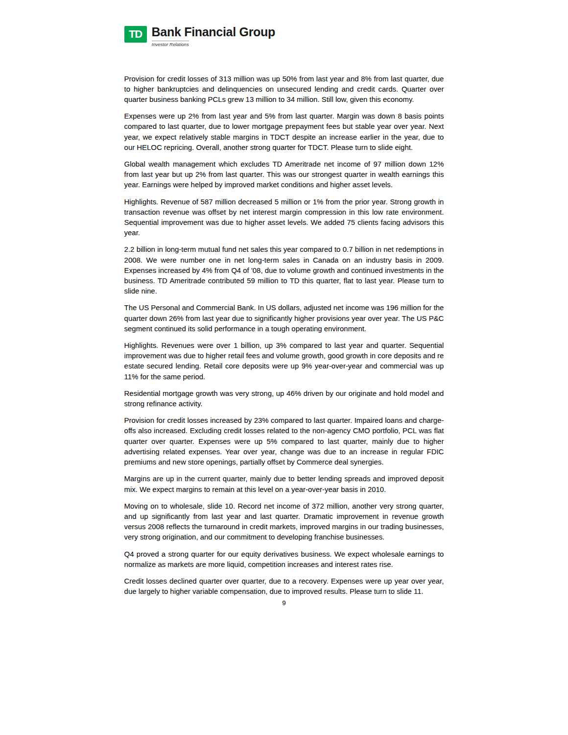TD
Bank Financial Group
Investor Relations
Provision for credit losses of 313 million was up 50% from last year and 8% from last quarter, due to higher bankruptcies and delinquencies on unsecured lending and credit cards. Quarter over quarter business banking PCLs grew 13 million to 34 million. Still low, given this economy.
Expenses were up 2% from last year and 5% from last quarter. Margin was down 8 basis points compared to last quarter, due to lower mortgage prepayment fees but stable year over year. Next year, we expect relatively stable margins in TDCT despite an increase earlier in the year, due to our HELOC repricing. Overall, another strong quarter for TDCT. Please turn to slide eight.
Global wealth management which excludes TD Ameritrade net income of 97 million down 12% from last year but up 2% from last quarter. This was our strongest quarter in wealth earnings this year. Earnings were helped by improved market conditions and higher asset levels.
Highlights. Revenue of 587 million decreased 5 million or 1% from the prior year. Strong growth in transaction revenue was offset by net interest margin compression in this low rate environment. Sequential improvement was due to higher asset levels. We added 75 clients facing advisors this year.
2.2 billion in long-term mutual fund net sales this year compared to 0.7 billion in net redemptions in 2008. We were number one in net long-term sales in Canada on an industry basis in 2009. Expenses increased by 4% from Q4 of '08, due to volume growth and continued investments in the business. TD Ameritrade contributed 59 million to TD this quarter, flat to last year. Please turn to slide nine.
The US Personal and Commercial Bank. In US dollars, adjusted net income was 196 million for the quarter down 26% from last year due to significantly higher provisions year over year. The US P&C segment continued its solid performance in a tough operating environment.
Highlights. Revenues were over 1 billion, up 3% compared to last year and quarter. Sequential improvement was due to higher retail fees and volume growth, good growth in core deposits and re estate secured lending. Retail core deposits were up 9% year-over-year and commercial was up 11% for the same period.
Residential mortgage growth was very strong, up 46% driven by our originate and hold model and strong refinance activity.
Provision for credit losses increased by 23% compared to last quarter. Impaired loans and charge-offs also increased. Excluding credit losses related to the non-agency CMO portfolio, PCL was flat quarter over quarter. Expenses were up 5% compared to last quarter, mainly due to higher advertising related expenses. Year over year, change was due to an increase in regular FDIC premiums and new store openings, partially offset by Commerce deal synergies.
Margins are up in the current quarter, mainly due to better lending spreads and improved deposit mix. We expect margins to remain at this level on a year-over-year basis in 2010.
Moving on to wholesale, slide 10. Record net income of 372 million, another very strong quarter, and up significantly from last year and last quarter. Dramatic improvement in revenue growth versus 2008 reflects the turnaround in credit markets, improved margins in our trading businesses, very strong origination, and our commitment to developing franchise businesses.
Q4 proved a strong quarter for our equity derivatives business. We expect wholesale earnings to normalize as markets are more liquid, competition increases and interest rates rise.
Credit losses declined quarter over quarter, due to a recovery. Expenses were up year over year, due largely to higher variable compensation, due to improved results. Please turn to slide 11.
9